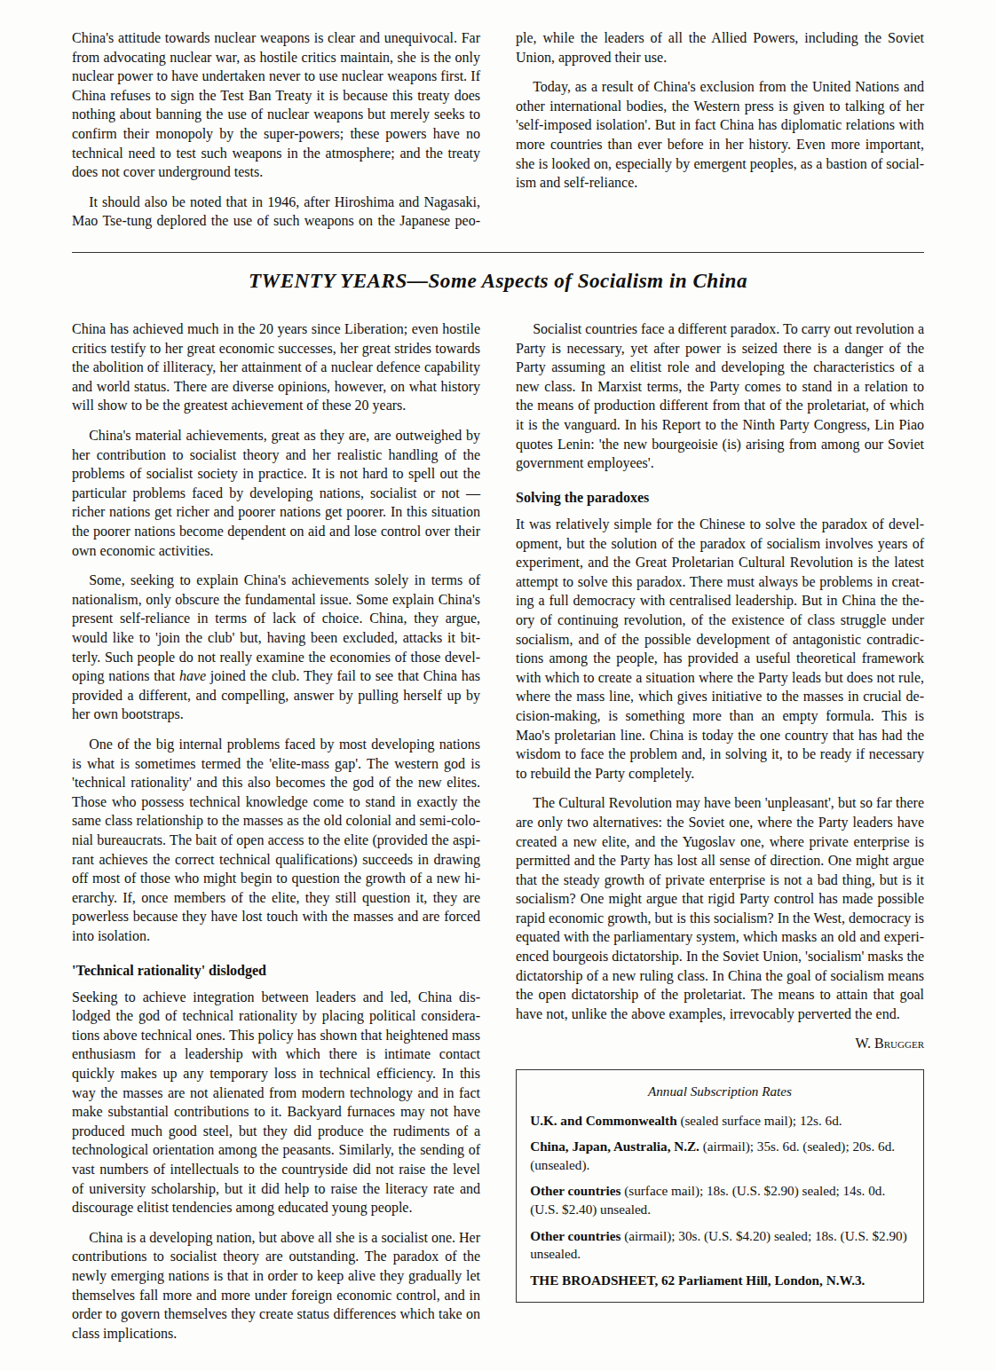China's attitude towards nuclear weapons is clear and unequivocal. Far from advocating nuclear war, as hostile critics maintain, she is the only nuclear power to have undertaken never to use nuclear weapons first. If China refuses to sign the Test Ban Treaty it is because this treaty does nothing about banning the use of nuclear weapons but merely seeks to confirm their monopoly by the super-powers; these powers have no technical need to test such weapons in the atmosphere; and the treaty does not cover underground tests.
It should also be noted that in 1946, after Hiroshima and Nagasaki, Mao Tse-tung deplored the use of such weapons on the Japanese people, while the leaders of all the Allied Powers, including the Soviet Union, approved their use.
Today, as a result of China's exclusion from the United Nations and other international bodies, the Western press is given to talking of her 'self-imposed isolation'. But in fact China has diplomatic relations with more countries than ever before in her history. Even more important, she is looked on, especially by emergent peoples, as a bastion of socialism and self-reliance.
TWENTY YEARS—Some Aspects of Socialism in China
China has achieved much in the 20 years since Liberation; even hostile critics testify to her great economic successes, her great strides towards the abolition of illiteracy, her attainment of a nuclear defence capability and world status. There are diverse opinions, however, on what history will show to be the greatest achievement of these 20 years.
China's material achievements, great as they are, are outweighed by her contribution to socialist theory and her realistic handling of the problems of socialist society in practice. It is not hard to spell out the particular problems faced by developing nations, socialist or not — richer nations get richer and poorer nations get poorer. In this situation the poorer nations become dependent on aid and lose control over their own economic activities.
Some, seeking to explain China's achievements solely in terms of nationalism, only obscure the fundamental issue. Some explain China's present self-reliance in terms of lack of choice. China, they argue, would like to 'join the club' but, having been excluded, attacks it bitterly. Such people do not really examine the economies of those developing nations that have joined the club. They fail to see that China has provided a different, and compelling, answer by pulling herself up by her own bootstraps.
One of the big internal problems faced by most developing nations is what is sometimes termed the 'elite-mass gap'. The western god is 'technical rationality' and this also becomes the god of the new elites. Those who possess technical knowledge come to stand in exactly the same class relationship to the masses as the old colonial and semi-colonial bureaucrats. The bait of open access to the elite (provided the aspirant achieves the correct technical qualifications) succeeds in drawing off most of those who might begin to question the growth of a new hierarchy. If, once members of the elite, they still question it, they are powerless because they have lost touch with the masses and are forced into isolation.
'Technical rationality' dislodged
Seeking to achieve integration between leaders and led, China dislodged the god of technical rationality by placing political considerations above technical ones. This policy has shown that heightened mass enthusiasm for a leadership with which there is intimate contact quickly makes up any temporary loss in technical efficiency. In this way the masses are not alienated from modern technology and in fact make substantial contributions to it. Backyard furnaces may not have produced much good steel, but they did produce the rudiments of a technological orientation among the peasants. Similarly, the sending of vast numbers of intellectuals to the countryside did not raise the level of university scholarship, but it did help to raise the literacy rate and discourage elitist tendencies among educated young people.
China is a developing nation, but above all she is a socialist one. Her contributions to socialist theory are outstanding. The paradox of the newly emerging nations is that in order to keep alive they gradually let themselves fall more and more under foreign economic control, and in order to govern themselves they create status differences which take on class implications.
Socialist countries face a different paradox. To carry out revolution a Party is necessary, yet after power is seized there is a danger of the Party assuming an elitist role and developing the characteristics of a new class. In Marxist terms, the Party comes to stand in a relation to the means of production different from that of the proletariat, of which it is the vanguard. In his Report to the Ninth Party Congress, Lin Piao quotes Lenin: 'the new bourgeoisie (is) arising from among our Soviet government employees'.
Solving the paradoxes
It was relatively simple for the Chinese to solve the paradox of development, but the solution of the paradox of socialism involves years of experiment, and the Great Proletarian Cultural Revolution is the latest attempt to solve this paradox. There must always be problems in creating a full democracy with centralised leadership. But in China the theory of continuing revolution, of the existence of class struggle under socialism, and of the possible development of antagonistic contradictions among the people, has provided a useful theoretical framework with which to create a situation where the Party leads but does not rule, where the mass line, which gives initiative to the masses in crucial decision-making, is something more than an empty formula. This is Mao's proletarian line. China is today the one country that has had the wisdom to face the problem and, in solving it, to be ready if necessary to rebuild the Party completely.
The Cultural Revolution may have been 'unpleasant', but so far there are only two alternatives: the Soviet one, where the Party leaders have created a new elite, and the Yugoslav one, where private enterprise is permitted and the Party has lost all sense of direction. One might argue that the steady growth of private enterprise is not a bad thing, but is it socialism? One might argue that rigid Party control has made possible rapid economic growth, but is this socialism? In the West, democracy is equated with the parliamentary system, which masks an old and experienced bourgeois dictatorship. In the Soviet Union, 'socialism' masks the dictatorship of a new ruling class. In China the goal of socialism means the open dictatorship of the proletariat. The means to attain that goal have not, unlike the above examples, irrevocably perverted the end.
W. Brugger
Annual Subscription Rates
U.K. and Commonwealth (sealed surface mail); 12s. 6d.
China, Japan, Australia, N.Z. (airmail); 35s. 6d. (sealed); 20s. 6d. (unsealed).
Other countries (surface mail); 18s. (U.S. $2.90) sealed; 14s. 0d. (U.S. $2.40) unsealed.
Other countries (airmail); 30s. (U.S. $4.20) sealed; 18s. (U.S. $2.90) unsealed.
THE BROADSHEET, 62 Parliament Hill, London, N.W.3.